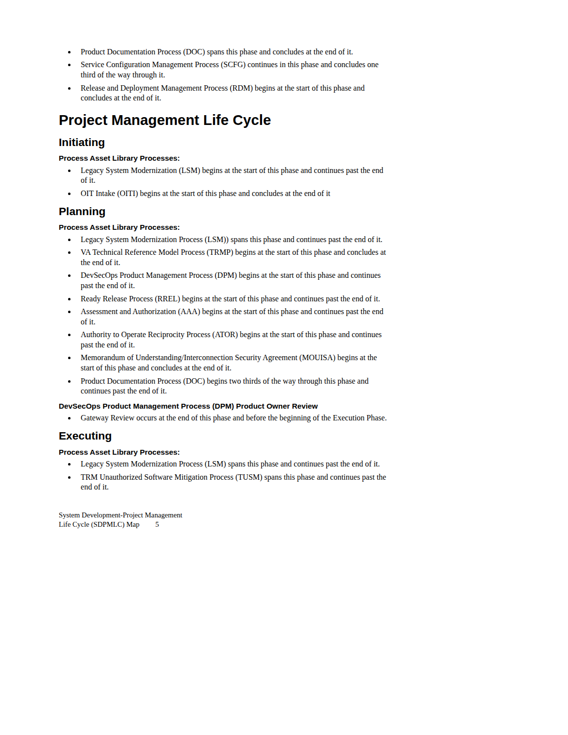Product Documentation Process (DOC) spans this phase and concludes at the end of it.
Service Configuration Management Process (SCFG) continues in this phase and concludes one third of the way through it.
Release and Deployment Management Process (RDM) begins at the start of this phase and concludes at the end of it.
Project Management Life Cycle
Initiating
Process Asset Library Processes:
Legacy System Modernization (LSM) begins at the start of this phase and continues past the end of it.
OIT Intake (OITI) begins at the start of this phase and concludes at the end of it
Planning
Process Asset Library Processes:
Legacy System Modernization Process (LSM)) spans this phase and continues past the end of it.
VA Technical Reference Model Process (TRMP) begins at the start of this phase and concludes at the end of it.
DevSecOps Product Management Process (DPM) begins at the start of this phase and continues past the end of it.
Ready Release Process (RREL) begins at the start of this phase and continues past the end of it.
Assessment and Authorization (AAA) begins at the start of this phase and continues past the end of it.
Authority to Operate Reciprocity Process (ATOR) begins at the start of this phase and continues past the end of it.
Memorandum of Understanding/Interconnection Security Agreement (MOUISA) begins at the start of this phase and concludes at the end of it.
Product Documentation Process (DOC) begins two thirds of the way through this phase and continues past the end of it.
DevSecOps Product Management Process (DPM) Product Owner Review
Gateway Review occurs at the end of this phase and before the beginning of the Execution Phase.
Executing
Process Asset Library Processes:
Legacy System Modernization Process (LSM) spans this phase and continues past the end of it.
TRM Unauthorized Software Mitigation Process (TUSM) spans this phase and continues past the end of it.
System Development-Project Management
Life Cycle (SDPMLC) Map 5